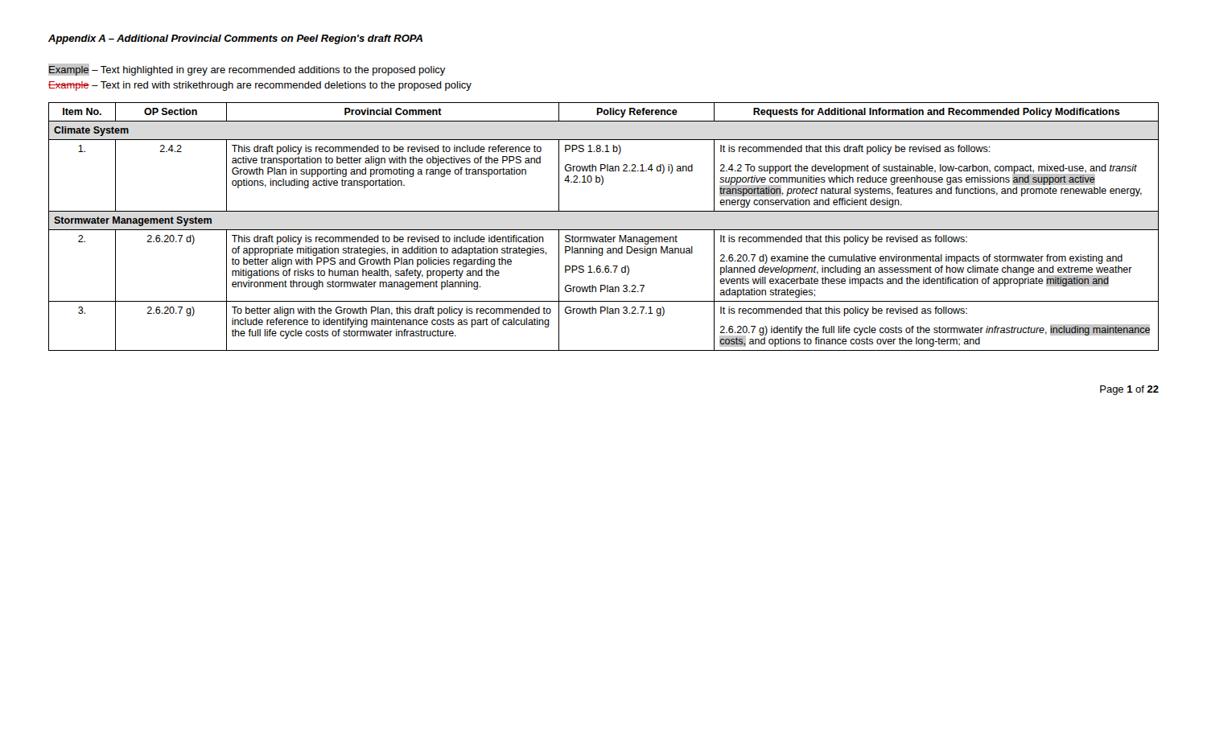Appendix A – Additional Provincial Comments on Peel Region's draft ROPA
Example – Text highlighted in grey are recommended additions to the proposed policy
Example – Text in red with strikethrough are recommended deletions to the proposed policy
| Item No. | OP Section | Provincial Comment | Policy Reference | Requests for Additional Information and Recommended Policy Modifications |
| --- | --- | --- | --- | --- |
| Climate System |
| 1. | 2.4.2 | This draft policy is recommended to be revised to include reference to active transportation to better align with the objectives of the PPS and Growth Plan in supporting and promoting a range of transportation options, including active transportation. | PPS 1.8.1 b) Growth Plan 2.2.1.4 d) i) and 4.2.10 b) | It is recommended that this draft policy be revised as follows: 2.4.2 To support the development of sustainable, low-carbon, compact, mixed-use, and transit supportive communities which reduce greenhouse gas emissions and support active transportation , protect natural systems, features and functions, and promote renewable energy, energy conservation and efficient design. |
| Stormwater Management System |
| 2. | 2.6.20.7 d) | This draft policy is recommended to be revised to include identification of appropriate mitigation strategies, in addition to adaptation strategies, to better align with PPS and Growth Plan policies regarding the mitigations of risks to human health, safety, property and the environment through stormwater management planning. | Stormwater Management Planning and Design Manual PPS 1.6.6.7 d) Growth Plan 3.2.7 | It is recommended that this policy be revised as follows: 2.6.20.7 d) examine the cumulative environmental impacts of stormwater from existing and planned development , including an assessment of how climate change and extreme weather events will exacerbate these impacts and the identification of appropriate mitigation and adaptation strategies; |
| 3. | 2.6.20.7 g) | To better align with the Growth Plan, this draft policy is recommended to include reference to identifying maintenance costs as part of calculating the full life cycle costs of stormwater infrastructure. | Growth Plan 3.2.7.1 g) | It is recommended that this policy be revised as follows: 2.6.20.7 g) identify the full life cycle costs of the stormwater infrastructure , including maintenance costs, and options to finance costs over the long-term; and |
Page 1 of 22